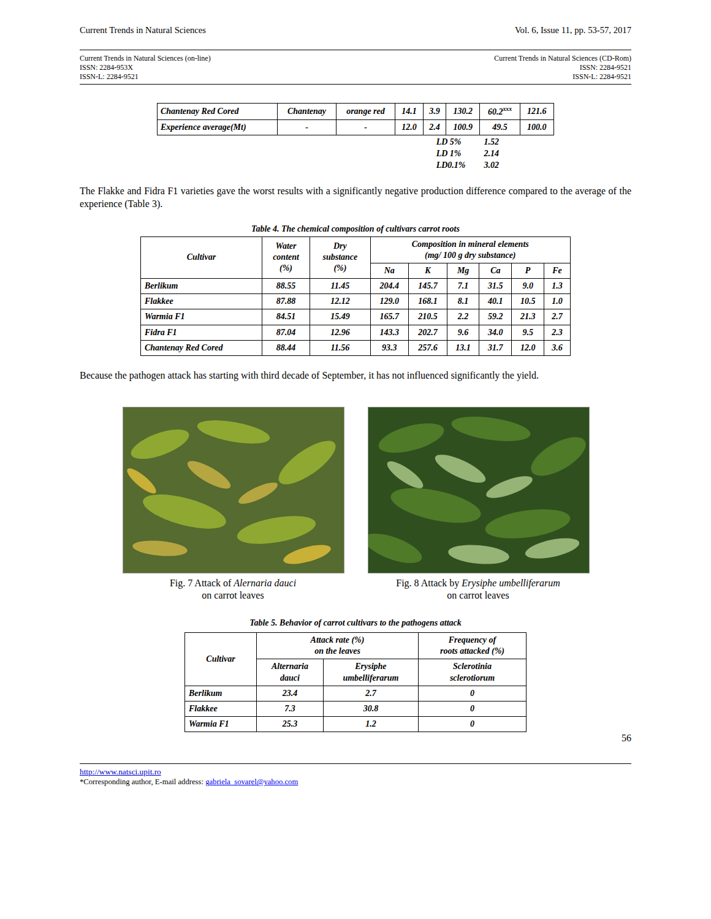Current Trends in Natural Sciences
Vol. 6, Issue 11, pp. 53-57, 2017
Current Trends in Natural Sciences (on-line)
ISSN: 2284-953X
ISSN-L: 2284-9521
Current Trends in Natural Sciences (CD-Rom)
ISSN: 2284-9521
ISSN-L: 2284-9521
| Chantenay Red Cored | Chantenay | orange red | 14.1 | 3.9 | 130.2 | 60.2 xxx | 121.6 |
| Experience average(Mt) | - | - | 12.0 | 2.4 | 100.9 | 49.5 | 100.0 |
LD 5%
LD 1%
LD0.1%
1.52
2.14
3.02
The Flakke and Fidra F1 varieties gave the worst results with a significantly negative production difference compared to the average of the experience (Table 3).
Table 4. The chemical composition of cultivars carrot roots
| Cultivar | Water content (%) | Dry substance (%) | Composition in mineral elements (mg/ 100 g dry substance) |
| Na | K | Mg | Ca | P | Fe |
| Berlikum | 88.55 | 11.45 | 204.4 | 145.7 | 7.1 | 31.5 | 9.0 | 1.3 |
| Flakkee | 87.88 | 12.12 | 129.0 | 168.1 | 8.1 | 40.1 | 10.5 | 1.0 |
| Warmia F1 | 84.51 | 15.49 | 165.7 | 210.5 | 2.2 | 59.2 | 21.3 | 2.7 |
| Fidra F1 | 87.04 | 12.96 | 143.3 | 202.7 | 9.6 | 34.0 | 9.5 | 2.3 |
| Chantenay Red Cored | 88.44 | 11.56 | 93.3 | 257.6 | 13.1 | 31.7 | 12.0 | 3.6 |
Because the pathogen attack has starting with third decade of September, it has not influenced significantly the yield.
Fig. 7 Attack of Alernaria dauci
on carrot leaves
Fig. 8 Attack by Erysiphe umbelliferarum
on carrot leaves
Table 5. Behavior of carrot cultivars to the pathogens attack
| Cultivar | Attack rate (%) on the leaves | Frequency of roots attacked (%) |
| Alternaria dauci | Erysiphe umbelliferarum | Sclerotinia sclerotiorum |
| Berlikum | 23.4 | 2.7 | 0 |
| Flakkee | 7.3 | 30.8 | 0 |
| Warmia F1 | 25.3 | 1.2 | 0 |
56
http://www.natsci.upit.ro
*Corresponding author, E-mail address: gabriela_sovarel@yahoo.com